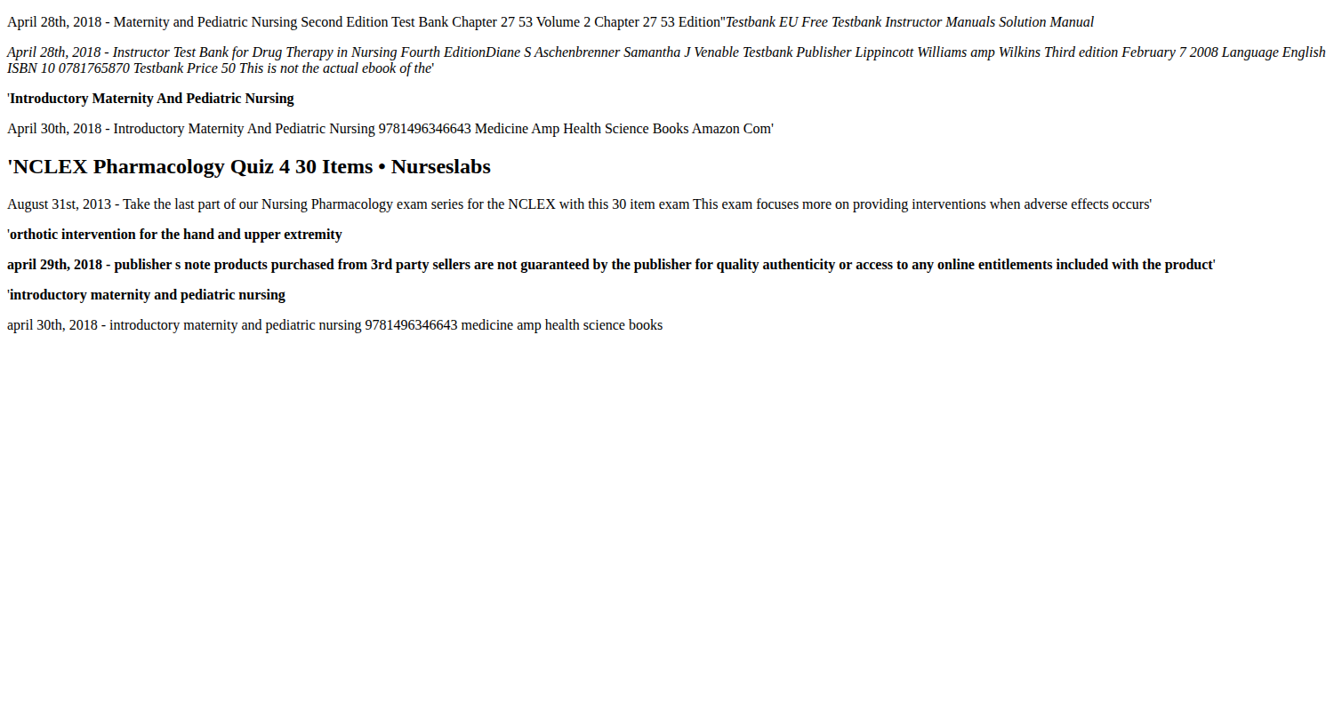April 28th, 2018 - Maternity and Pediatric Nursing Second Edition Test Bank Chapter 27 53 Volume 2 Chapter 27 53 Edition''Testbank EU Free Testbank Instructor Manuals Solution Manual
April 28th, 2018 - Instructor Test Bank for Drug Therapy in Nursing Fourth EditionDiane S Aschenbrenner Samantha J Venable Testbank Publisher Lippincott Williams amp Wilkins Third edition February 7 2008 Language English ISBN 10 0781765870 Testbank Price 50 This is not the actual ebook of the'
'Introductory Maternity And Pediatric Nursing
April 30th, 2018 - Introductory Maternity And Pediatric Nursing 9781496346643 Medicine Amp Health Science Books Amazon Com'
'NCLEX Pharmacology Quiz 4 30 Items • Nurseslabs
August 31st, 2013 - Take the last part of our Nursing Pharmacology exam series for the NCLEX with this 30 item exam This exam focuses more on providing interventions when adverse effects occurs'
'orthotic intervention for the hand and upper extremity
april 29th, 2018 - publisher s note products purchased from 3rd party sellers are not guaranteed by the publisher for quality authenticity or access to any online entitlements included with the product'
'introductory maternity and pediatric nursing
april 30th, 2018 - introductory maternity and pediatric nursing 9781496346643 medicine amp health science books